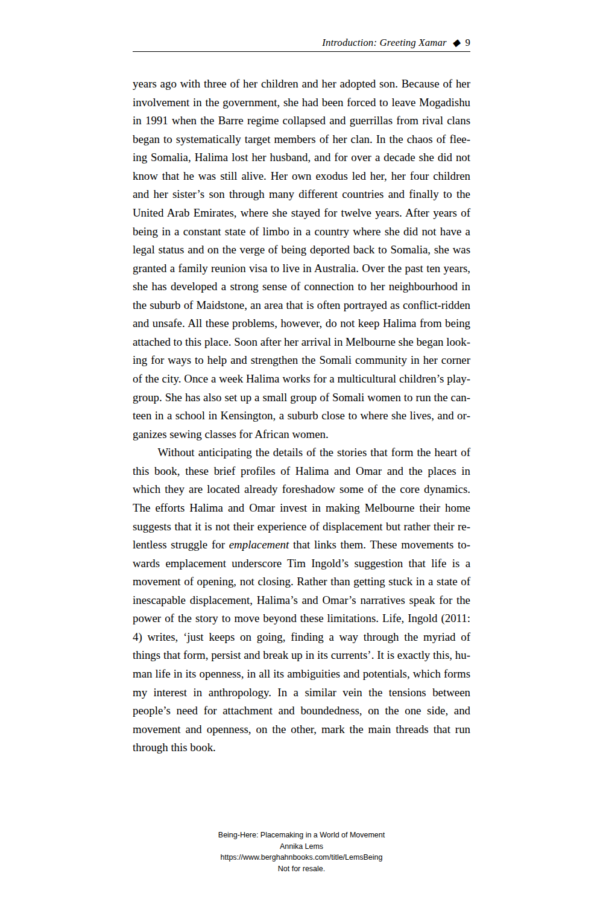Introduction: Greeting Xamar ◆ 9
years ago with three of her children and her adopted son. Because of her involvement in the government, she had been forced to leave Mogadishu in 1991 when the Barre regime collapsed and guerrillas from rival clans began to systematically target members of her clan. In the chaos of fleeing Somalia, Halima lost her husband, and for over a decade she did not know that he was still alive. Her own exodus led her, her four children and her sister’s son through many different countries and finally to the United Arab Emirates, where she stayed for twelve years. After years of being in a constant state of limbo in a country where she did not have a legal status and on the verge of being deported back to Somalia, she was granted a family reunion visa to live in Australia. Over the past ten years, she has developed a strong sense of connection to her neighbourhood in the suburb of Maidstone, an area that is often portrayed as conflict-ridden and unsafe. All these problems, however, do not keep Halima from being attached to this place. Soon after her arrival in Melbourne she began looking for ways to help and strengthen the Somali community in her corner of the city. Once a week Halima works for a multicultural children’s playgroup. She has also set up a small group of Somali women to run the canteen in a school in Kensington, a suburb close to where she lives, and organizes sewing classes for African women.
Without anticipating the details of the stories that form the heart of this book, these brief profiles of Halima and Omar and the places in which they are located already foreshadow some of the core dynamics. The efforts Halima and Omar invest in making Melbourne their home suggests that it is not their experience of displacement but rather their relentless struggle for emplacement that links them. These movements towards emplacement underscore Tim Ingold’s suggestion that life is a movement of opening, not closing. Rather than getting stuck in a state of inescapable displacement, Halima’s and Omar’s narratives speak for the power of the story to move beyond these limitations. Life, Ingold (2011: 4) writes, ‘just keeps on going, finding a way through the myriad of things that form, persist and break up in its currents’. It is exactly this, human life in its openness, in all its ambiguities and potentials, which forms my interest in anthropology. In a similar vein the tensions between people’s need for attachment and boundedness, on the one side, and movement and openness, on the other, mark the main threads that run through this book.
Being-Here: Placemaking in a World of Movement
Annika Lems
https://www.berghahnbooks.com/title/LemsBeing
Not for resale.